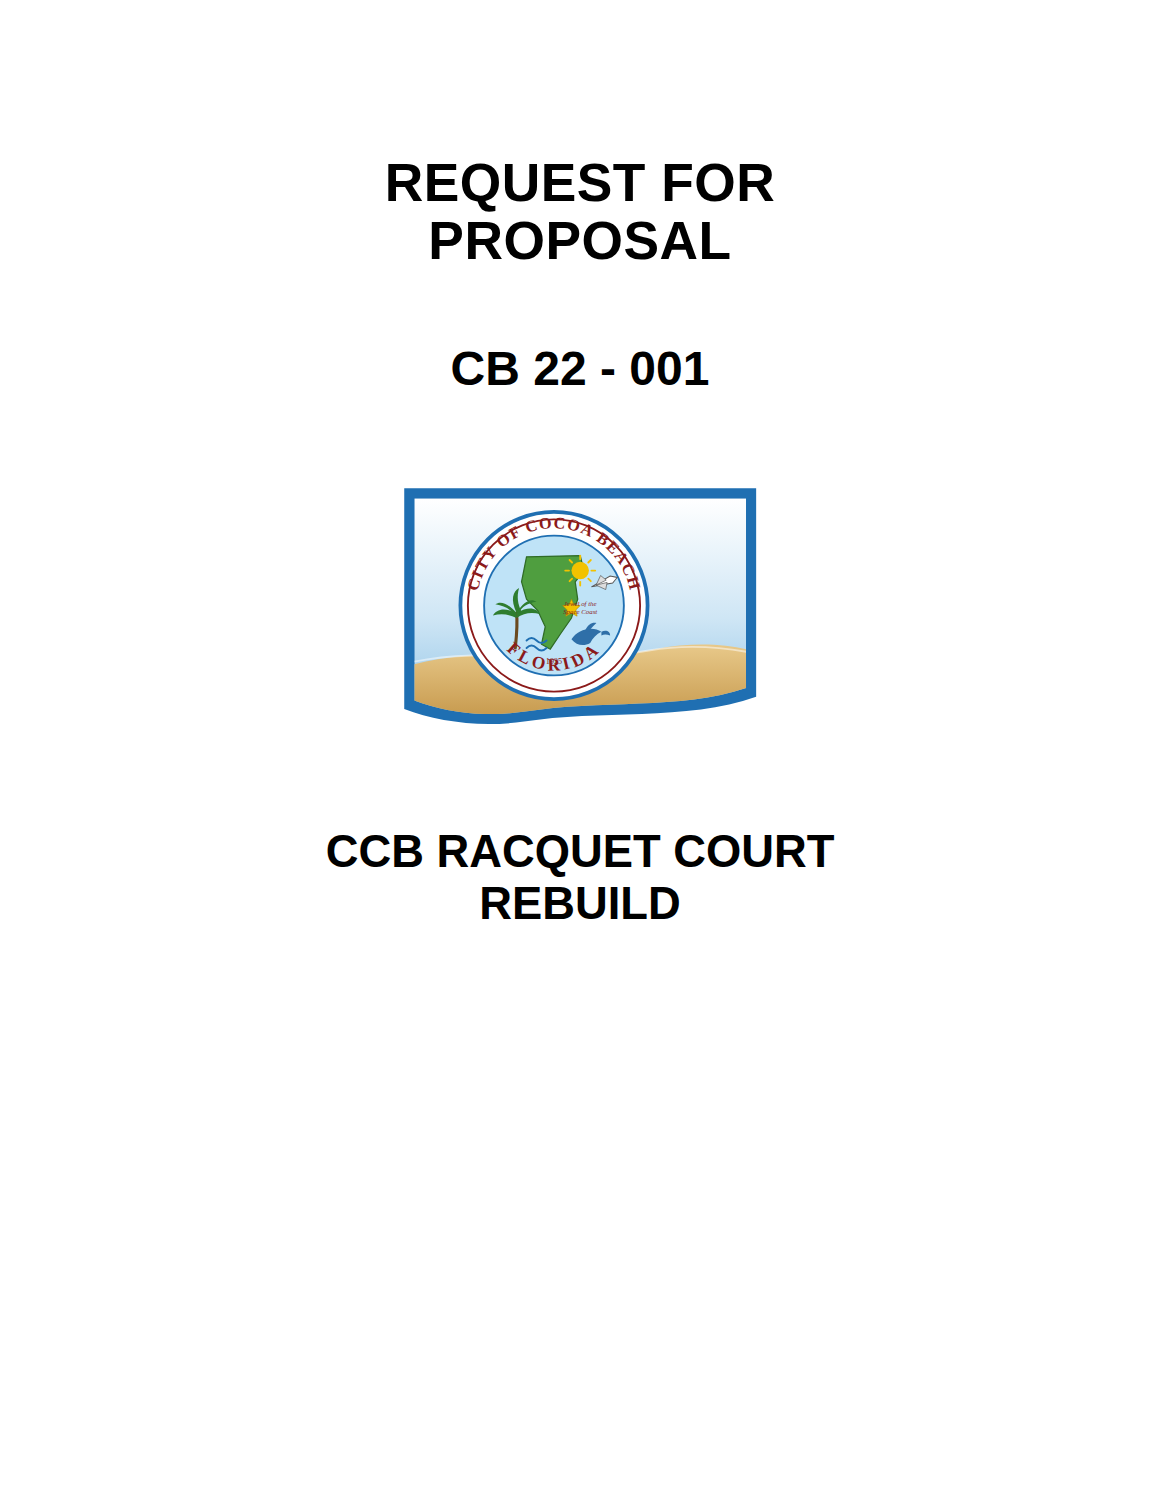REQUEST FOR PROPOSAL
CB 22 - 001
City of Cocoa Beach, Florida official seal Circular seal reading "City of Cocoa Beach" around the top and "Florida" across the bottom, with the state of Florida, a palm tree, a dolphin, a sun, a space shuttle, the words "Jewel of the Space Coast", and the date 1925, set against a blue-bordered rectangular background with a beach and sky. Jewel of the Space Coast 1925 CITY OF COCOA BEACH FLORIDA
CCB RACQUET COURT REBUILD